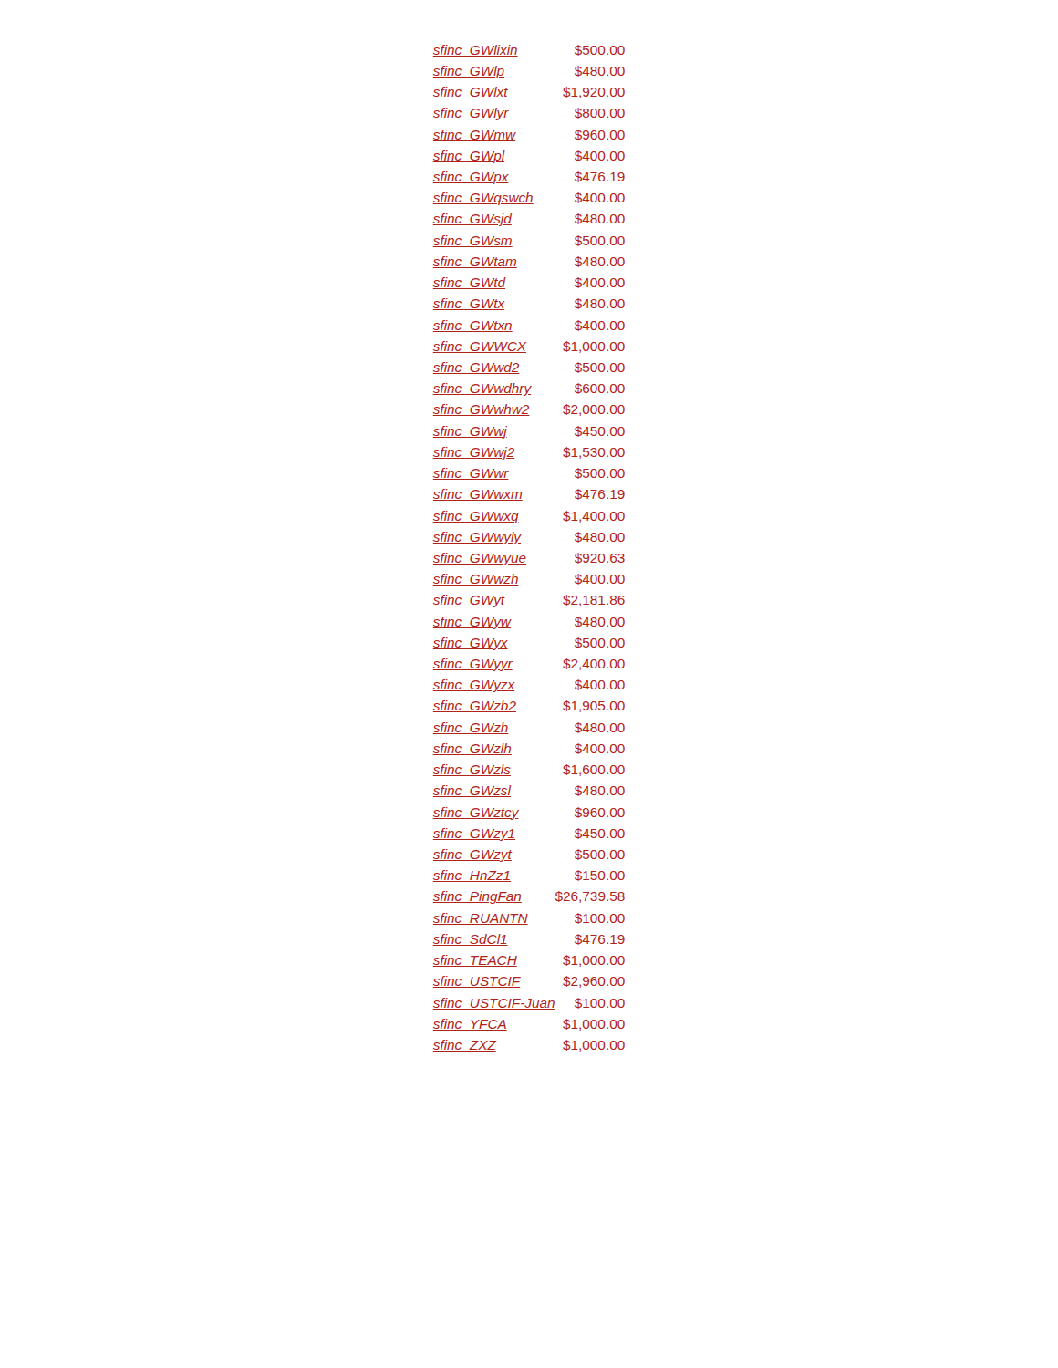| sfinc_GWlixin | $500.00 |
| sfinc_GWlp | $480.00 |
| sfinc_GWlxt | $1,920.00 |
| sfinc_GWlyr | $800.00 |
| sfinc_GWmw | $960.00 |
| sfinc_GWpl | $400.00 |
| sfinc_GWpx | $476.19 |
| sfinc_GWqswch | $400.00 |
| sfinc_GWsjd | $480.00 |
| sfinc_GWsm | $500.00 |
| sfinc_GWtam | $480.00 |
| sfinc_GWtd | $400.00 |
| sfinc_GWtx | $480.00 |
| sfinc_GWtxn | $400.00 |
| sfinc_GWWCX | $1,000.00 |
| sfinc_GWwd2 | $500.00 |
| sfinc_GWwdhry | $600.00 |
| sfinc_GWwhw2 | $2,000.00 |
| sfinc_GWwj | $450.00 |
| sfinc_GWwj2 | $1,530.00 |
| sfinc_GWwr | $500.00 |
| sfinc_GWwxm | $476.19 |
| sfinc_GWwxq | $1,400.00 |
| sfinc_GWwyly | $480.00 |
| sfinc_GWwyue | $920.63 |
| sfinc_GWwzh | $400.00 |
| sfinc_GWyt | $2,181.86 |
| sfinc_GWyw | $480.00 |
| sfinc_GWyx | $500.00 |
| sfinc_GWyyr | $2,400.00 |
| sfinc_GWyzx | $400.00 |
| sfinc_GWzb2 | $1,905.00 |
| sfinc_GWzh | $480.00 |
| sfinc_GWzlh | $400.00 |
| sfinc_GWzls | $1,600.00 |
| sfinc_GWzsl | $480.00 |
| sfinc_GWztcy | $960.00 |
| sfinc_GWzy1 | $450.00 |
| sfinc_GWzyt | $500.00 |
| sfinc_HnZz1 | $150.00 |
| sfinc_PingFan | $26,739.58 |
| sfinc_RUANTN | $100.00 |
| sfinc_SdCl1 | $476.19 |
| sfinc_TEACH | $1,000.00 |
| sfinc_USTCIF | $2,960.00 |
| sfinc_USTCIF-Juan | $100.00 |
| sfinc_YFCA | $1,000.00 |
| sfinc_ZXZ | $1,000.00 |